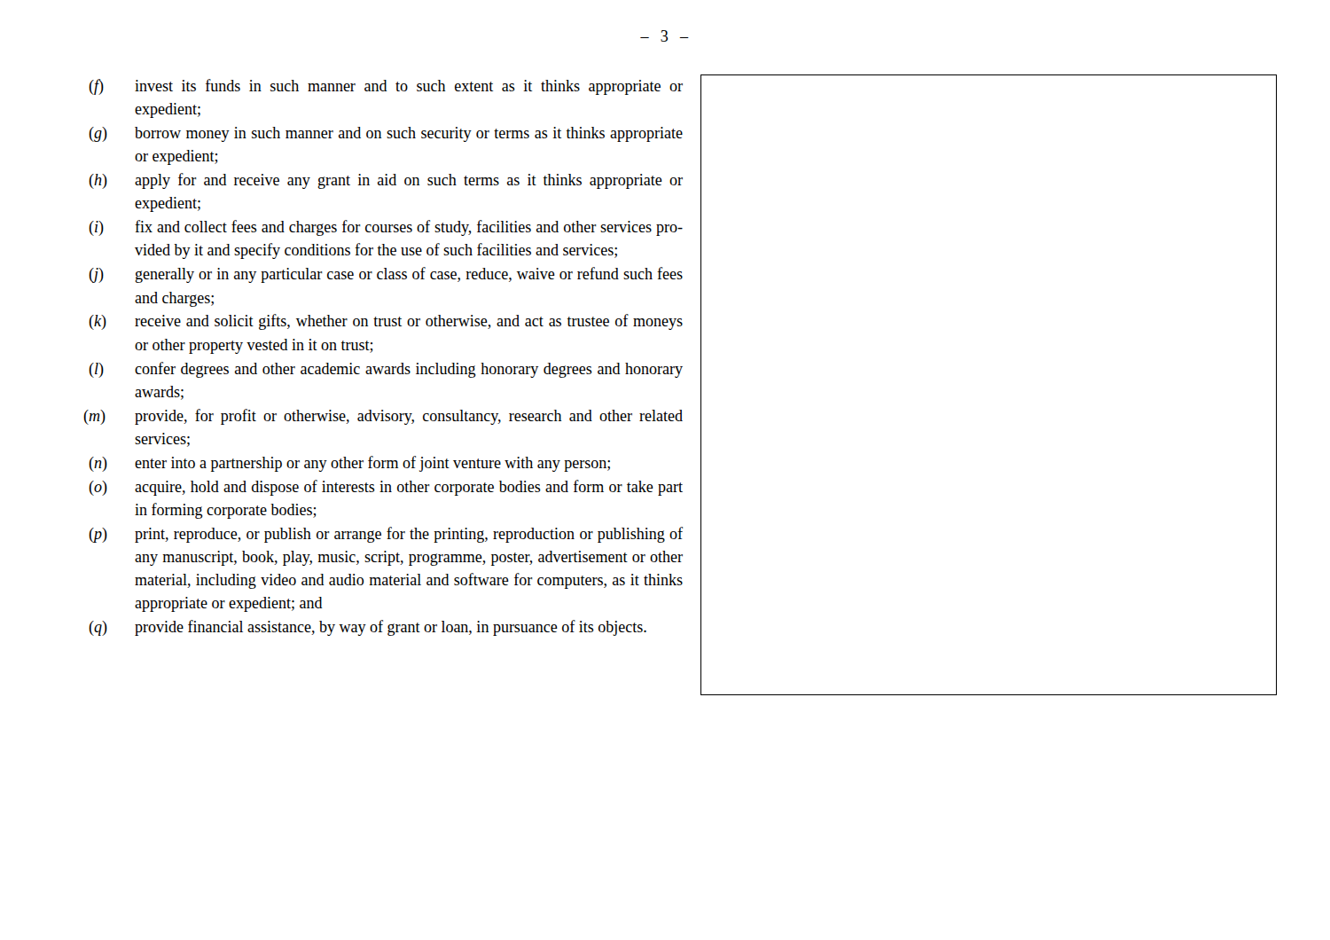– 3 –
(f) invest its funds in such manner and to such extent as it thinks appropriate or expedient;
(g) borrow money in such manner and on such security or terms as it thinks appropriate or expedient;
(h) apply for and receive any grant in aid on such terms as it thinks appropriate or expedient;
(i) fix and collect fees and charges for courses of study, facilities and other services provided by it and specify conditions for the use of such facilities and services;
(j) generally or in any particular case or class of case, reduce, waive or refund such fees and charges;
(k) receive and solicit gifts, whether on trust or otherwise, and act as trustee of moneys or other property vested in it on trust;
(l) confer degrees and other academic awards including honorary degrees and honorary awards;
(m) provide, for profit or otherwise, advisory, consultancy, research and other related services;
(n) enter into a partnership or any other form of joint venture with any person;
(o) acquire, hold and dispose of interests in other corporate bodies and form or take part in forming corporate bodies;
(p) print, reproduce, or publish or arrange for the printing, reproduction or publishing of any manuscript, book, play, music, script, programme, poster, advertisement or other material, including video and audio material and software for computers, as it thinks appropriate or expedient; and
(q) provide financial assistance, by way of grant or loan, in pursuance of its objects.